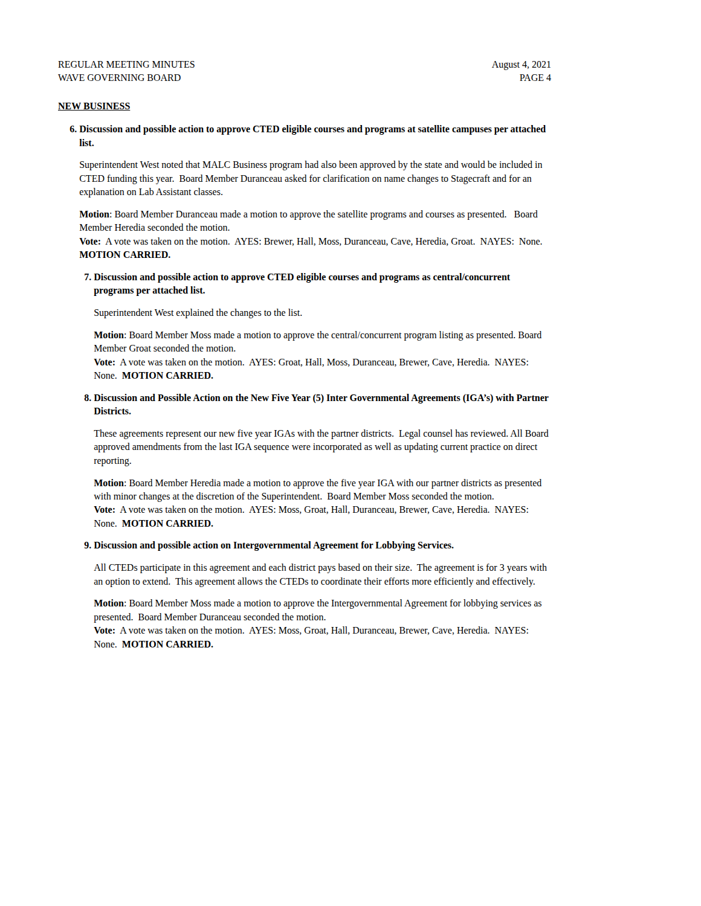REGULAR MEETING MINUTES WAVE GOVERNING BOARD
August 4, 2021 PAGE 4
NEW BUSINESS
Discussion and possible action to approve CTED eligible courses and programs at satellite campuses per attached list.
Superintendent West noted that MALC Business program had also been approved by the state and would be included in CTED funding this year. Board Member Duranceau asked for clarification on name changes to Stagecraft and for an explanation on Lab Assistant classes.
Motion: Board Member Duranceau made a motion to approve the satellite programs and courses as presented. Board Member Heredia seconded the motion.
Vote: A vote was taken on the motion. AYES: Brewer, Hall, Moss, Duranceau, Cave, Heredia, Groat. NAYES: None. MOTION CARRIED.
Discussion and possible action to approve CTED eligible courses and programs as central/concurrent programs per attached list.
Superintendent West explained the changes to the list.
Motion: Board Member Moss made a motion to approve the central/concurrent program listing as presented. Board Member Groat seconded the motion.
Vote: A vote was taken on the motion. AYES: Groat, Hall, Moss, Duranceau, Brewer, Cave, Heredia. NAYES: None. MOTION CARRIED.
Discussion and Possible Action on the New Five Year (5) Inter Governmental Agreements (IGA’s) with Partner Districts.
These agreements represent our new five year IGAs with the partner districts. Legal counsel has reviewed. All Board approved amendments from the last IGA sequence were incorporated as well as updating current practice on direct reporting.
Motion: Board Member Heredia made a motion to approve the five year IGA with our partner districts as presented with minor changes at the discretion of the Superintendent. Board Member Moss seconded the motion.
Vote: A vote was taken on the motion. AYES: Moss, Groat, Hall, Duranceau, Brewer, Cave, Heredia. NAYES: None. MOTION CARRIED.
Discussion and possible action on Intergovernmental Agreement for Lobbying Services.
All CTEDs participate in this agreement and each district pays based on their size. The agreement is for 3 years with an option to extend. This agreement allows the CTEDs to coordinate their efforts more efficiently and effectively.
Motion: Board Member Moss made a motion to approve the Intergovernmental Agreement for lobbying services as presented. Board Member Duranceau seconded the motion.
Vote: A vote was taken on the motion. AYES: Moss, Groat, Hall, Duranceau, Brewer, Cave, Heredia. NAYES: None. MOTION CARRIED.